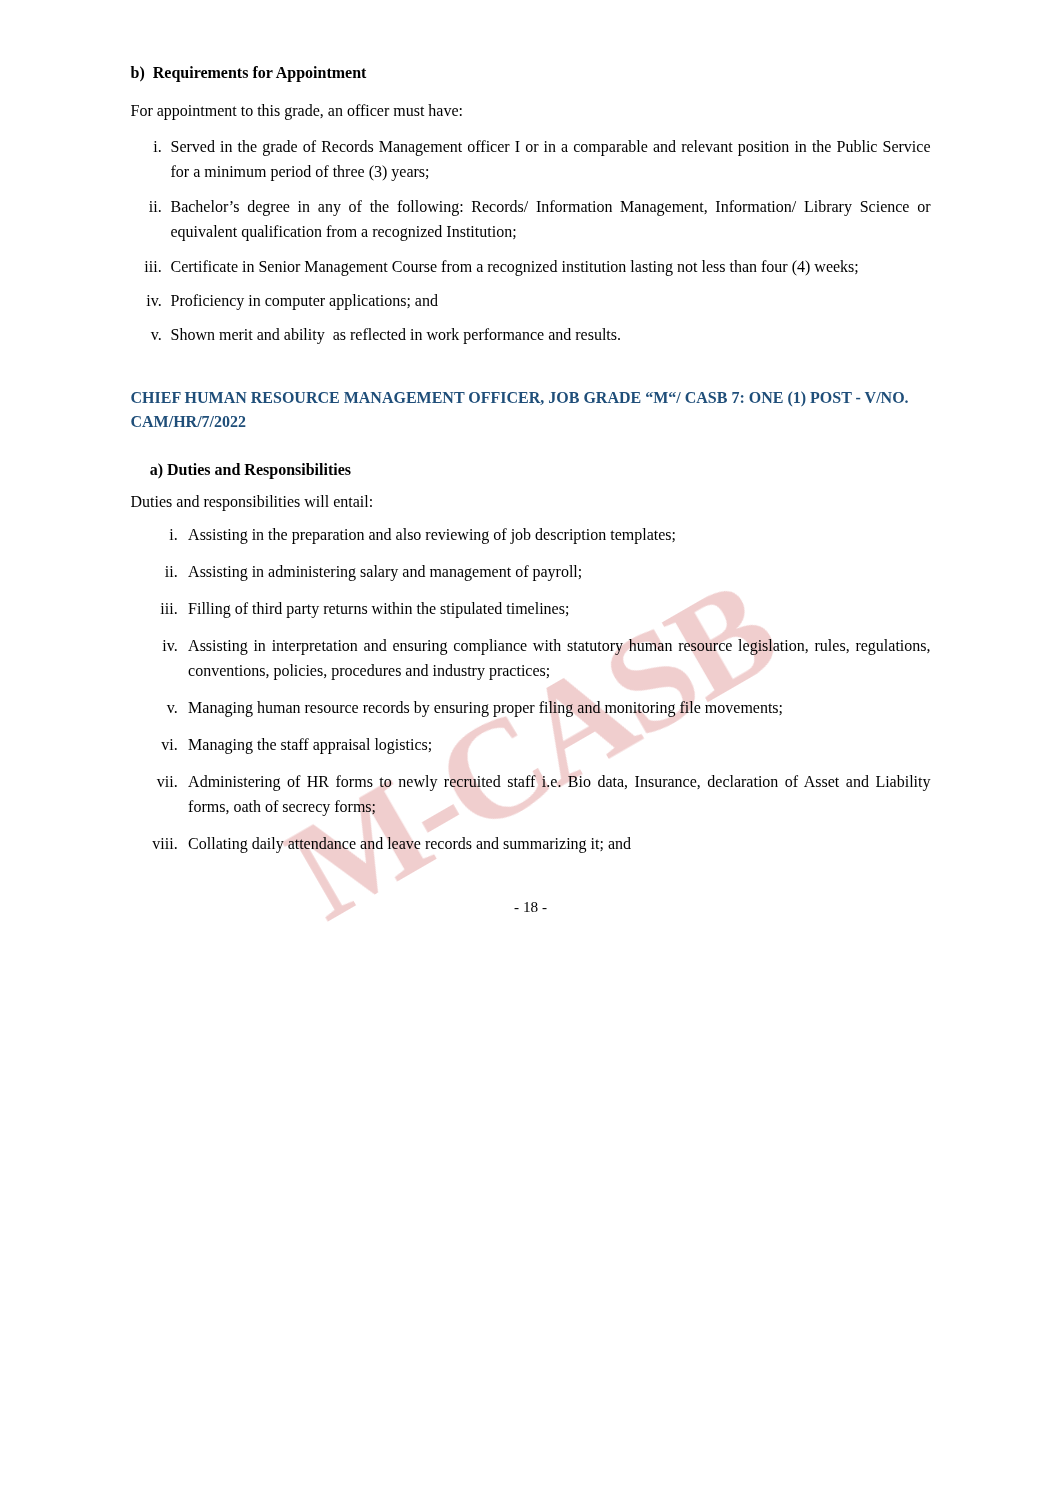M-CASB
b) Requirements for Appointment
For appointment to this grade, an officer must have:
Served in the grade of Records Management officer I or in a comparable and relevant position in the Public Service for a minimum period of three (3) years;
Bachelor’s degree in any of the following: Records/ Information Management, Information/ Library Science or equivalent qualification from a recognized Institution;
Certificate in Senior Management Course from a recognized institution lasting not less than four (4) weeks;
Proficiency in computer applications; and
Shown merit and ability as reflected in work performance and results.
CHIEF HUMAN RESOURCE MANAGEMENT OFFICER, JOB GRADE “M“/ CASB 7: ONE (1) POST - V/NO. CAM/HR/7/2022
a) Duties and Responsibilities
Duties and responsibilities will entail:
Assisting in the preparation and also reviewing of job description templates;
Assisting in administering salary and management of payroll;
Filling of third party returns within the stipulated timelines;
Assisting in interpretation and ensuring compliance with statutory human resource legislation, rules, regulations, conventions, policies, procedures and industry practices;
Managing human resource records by ensuring proper filing and monitoring file movements;
Managing the staff appraisal logistics;
Administering of HR forms to newly recruited staff i.e. Bio data, Insurance, declaration of Asset and Liability forms, oath of secrecy forms;
Collating daily attendance and leave records and summarizing it; and
- 18 -